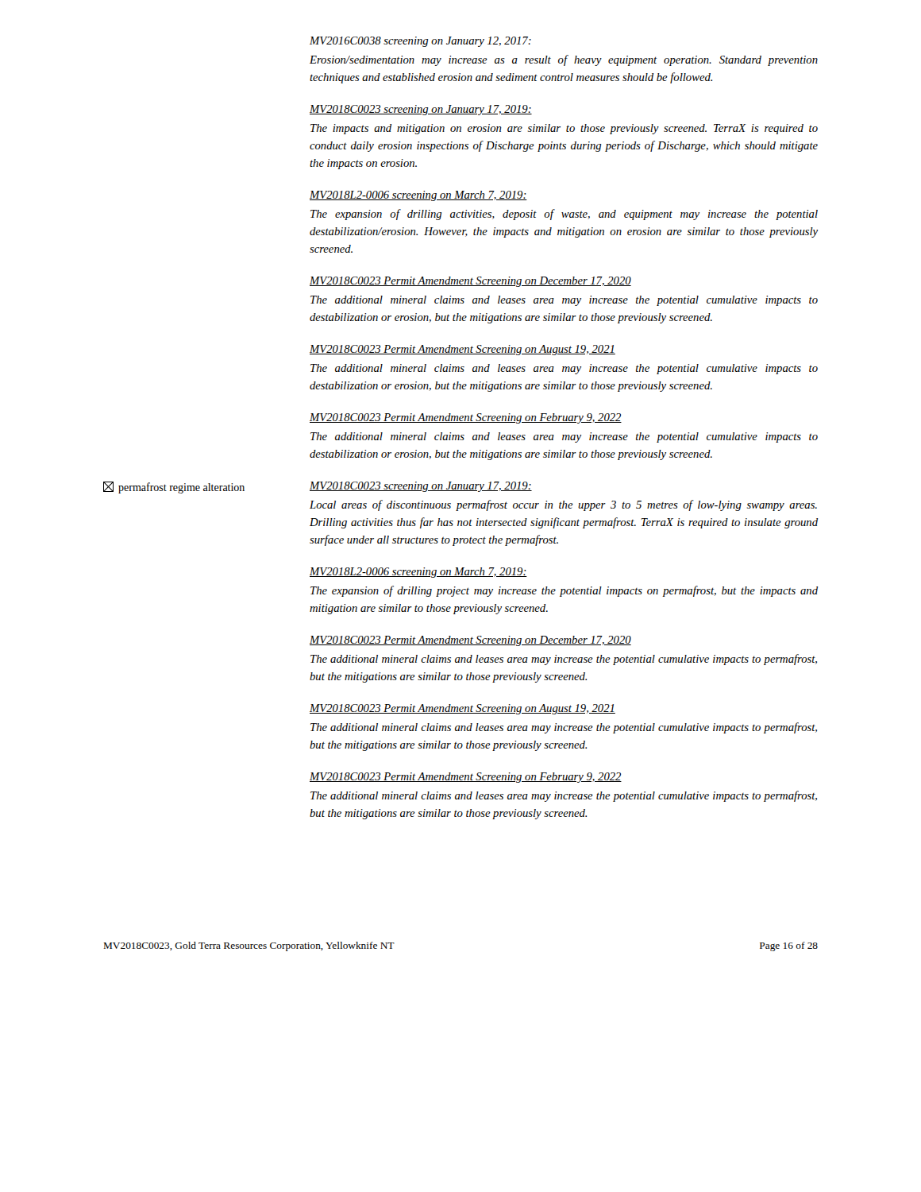MV2016C0038 screening on January 12, 2017:
Erosion/sedimentation may increase as a result of heavy equipment operation. Standard prevention techniques and established erosion and sediment control measures should be followed.
MV2018C0023 screening on January 17, 2019:
The impacts and mitigation on erosion are similar to those previously screened. TerraX is required to conduct daily erosion inspections of Discharge points during periods of Discharge, which should mitigate the impacts on erosion.
MV2018L2-0006 screening on March 7, 2019:
The expansion of drilling activities, deposit of waste, and equipment may increase the potential destabilization/erosion. However, the impacts and mitigation on erosion are similar to those previously screened.
MV2018C0023 Permit Amendment Screening on December 17, 2020
The additional mineral claims and leases area may increase the potential cumulative impacts to destabilization or erosion, but the mitigations are similar to those previously screened.
MV2018C0023 Permit Amendment Screening on August 19, 2021
The additional mineral claims and leases area may increase the potential cumulative impacts to destabilization or erosion, but the mitigations are similar to those previously screened.
MV2018C0023 Permit Amendment Screening on February 9, 2022
The additional mineral claims and leases area may increase the potential cumulative impacts to destabilization or erosion, but the mitigations are similar to those previously screened.
permafrost regime alteration
MV2018C0023 screening on January 17, 2019:
Local areas of discontinuous permafrost occur in the upper 3 to 5 metres of low-lying swampy areas. Drilling activities thus far has not intersected significant permafrost. TerraX is required to insulate ground surface under all structures to protect the permafrost.
MV2018L2-0006 screening on March 7, 2019:
The expansion of drilling project may increase the potential impacts on permafrost, but the impacts and mitigation are similar to those previously screened.
MV2018C0023 Permit Amendment Screening on December 17, 2020
The additional mineral claims and leases area may increase the potential cumulative impacts to permafrost, but the mitigations are similar to those previously screened.
MV2018C0023 Permit Amendment Screening on August 19, 2021
The additional mineral claims and leases area may increase the potential cumulative impacts to permafrost, but the mitigations are similar to those previously screened.
MV2018C0023 Permit Amendment Screening on February 9, 2022
The additional mineral claims and leases area may increase the potential cumulative impacts to permafrost, but the mitigations are similar to those previously screened.
MV2018C0023, Gold Terra Resources Corporation, Yellowknife NT Page 16 of 28